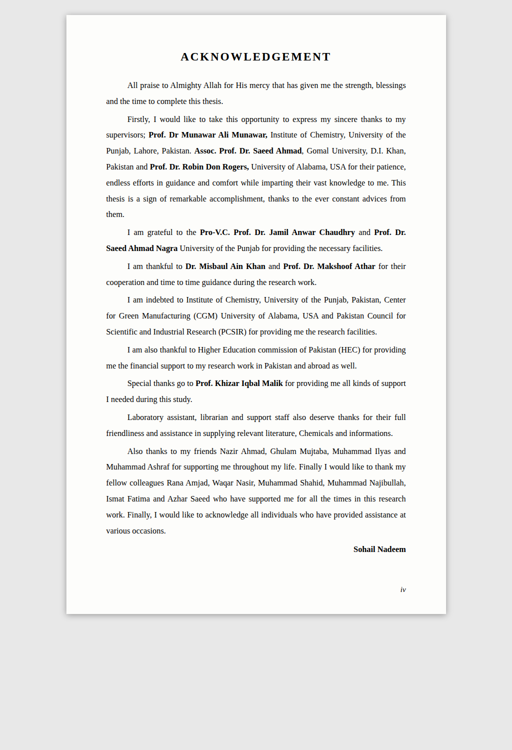ACKNOWLEDGEMENT
All praise to Almighty Allah for His mercy that has given me the strength, blessings and the time to complete this thesis.
Firstly, I would like to take this opportunity to express my sincere thanks to my supervisors; Prof. Dr Munawar Ali Munawar, Institute of Chemistry, University of the Punjab, Lahore, Pakistan. Assoc. Prof. Dr. Saeed Ahmad, Gomal University, D.I. Khan, Pakistan and Prof. Dr. Robin Don Rogers, University of Alabama, USA for their patience, endless efforts in guidance and comfort while imparting their vast knowledge to me. This thesis is a sign of remarkable accomplishment, thanks to the ever constant advices from them.
I am grateful to the Pro-V.C. Prof. Dr. Jamil Anwar Chaudhry and Prof. Dr. Saeed Ahmad Nagra University of the Punjab for providing the necessary facilities.
I am thankful to Dr. Misbaul Ain Khan and Prof. Dr. Makshoof Athar for their cooperation and time to time guidance during the research work.
I am indebted to Institute of Chemistry, University of the Punjab, Pakistan, Center for Green Manufacturing (CGM) University of Alabama, USA and Pakistan Council for Scientific and Industrial Research (PCSIR) for providing me the research facilities.
I am also thankful to Higher Education commission of Pakistan (HEC) for providing me the financial support to my research work in Pakistan and abroad as well.
Special thanks go to Prof. Khizar Iqbal Malik for providing me all kinds of support I needed during this study.
Laboratory assistant, librarian and support staff also deserve thanks for their full friendliness and assistance in supplying relevant literature, Chemicals and informations.
Also thanks to my friends Nazir Ahmad, Ghulam Mujtaba, Muhammad Ilyas and Muhammad Ashraf for supporting me throughout my life. Finally I would like to thank my fellow colleagues Rana Amjad, Waqar Nasir, Muhammad Shahid, Muhammad Najibullah, Ismat Fatima and Azhar Saeed who have supported me for all the times in this research work. Finally, I would like to acknowledge all individuals who have provided assistance at various occasions.
Sohail Nadeem
iv